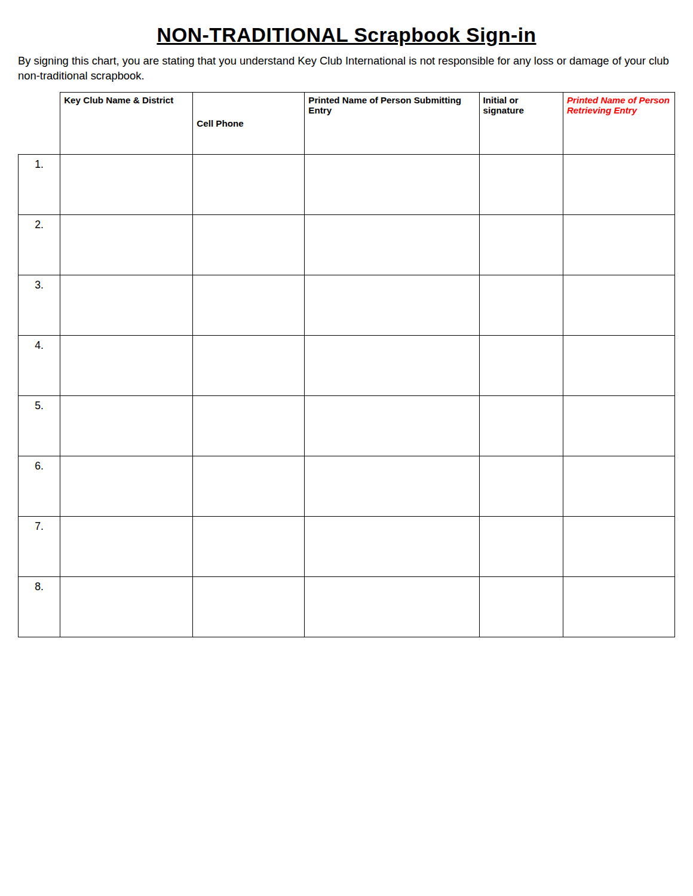NON-TRADITIONAL Scrapbook Sign-in
By signing this chart, you are stating that you understand Key Club International is not responsible for any loss or damage of your club non-traditional scrapbook.
| | Key Club Name & District | Cell Phone | Printed Name of Person Submitting Entry | Initial or signature | Printed Name of Person Retrieving Entry |
| --- | --- | --- | --- | --- | --- |
| 1. | | | | | |
| 2. | | | | | |
| 3. | | | | | |
| 4. | | | | | |
| 5. | | | | | |
| 6. | | | | | |
| 7. | | | | | |
| 8. | | | | | |